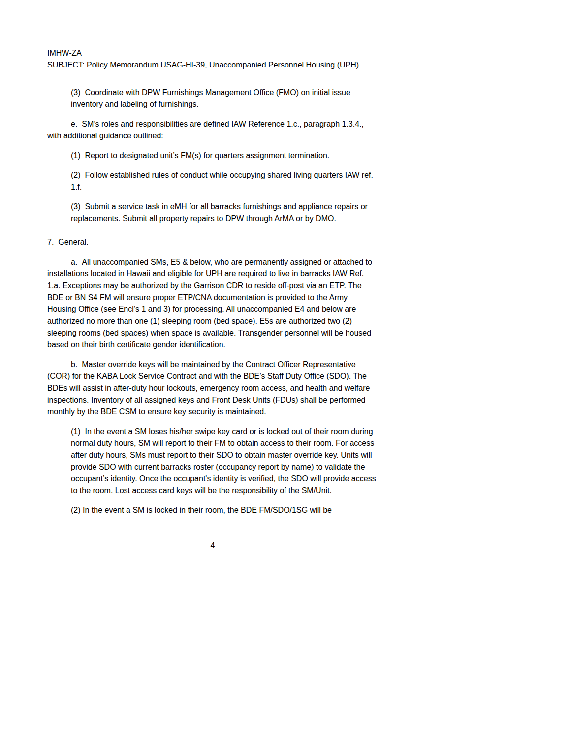IMHW-ZA
SUBJECT: Policy Memorandum USAG-HI-39, Unaccompanied Personnel Housing (UPH).
(3) Coordinate with DPW Furnishings Management Office (FMO) on initial issue inventory and labeling of furnishings.
e. SM’s roles and responsibilities are defined IAW Reference 1.c., paragraph 1.3.4., with additional guidance outlined:
(1) Report to designated unit’s FM(s) for quarters assignment termination.
(2) Follow established rules of conduct while occupying shared living quarters IAW ref. 1.f.
(3) Submit a service task in eMH for all barracks furnishings and appliance repairs or replacements. Submit all property repairs to DPW through ArMA or by DMO.
7. General.
a. All unaccompanied SMs, E5 & below, who are permanently assigned or attached to installations located in Hawaii and eligible for UPH are required to live in barracks IAW Ref. 1.a. Exceptions may be authorized by the Garrison CDR to reside off-post via an ETP. The BDE or BN S4 FM will ensure proper ETP/CNA documentation is provided to the Army Housing Office (see Encl’s 1 and 3) for processing. All unaccompanied E4 and below are authorized no more than one (1) sleeping room (bed space). E5s are authorized two (2) sleeping rooms (bed spaces) when space is available. Transgender personnel will be housed based on their birth certificate gender identification.
b. Master override keys will be maintained by the Contract Officer Representative (COR) for the KABA Lock Service Contract and with the BDE’s Staff Duty Office (SDO). The BDEs will assist in after-duty hour lockouts, emergency room access, and health and welfare inspections. Inventory of all assigned keys and Front Desk Units (FDUs) shall be performed monthly by the BDE CSM to ensure key security is maintained.
(1) In the event a SM loses his/her swipe key card or is locked out of their room during normal duty hours, SM will report to their FM to obtain access to their room. For access after duty hours, SMs must report to their SDO to obtain master override key. Units will provide SDO with current barracks roster (occupancy report by name) to validate the occupant’s identity. Once the occupant's identity is verified, the SDO will provide access to the room. Lost access card keys will be the responsibility of the SM/Unit.
(2) In the event a SM is locked in their room, the BDE FM/SDO/1SG will be
4